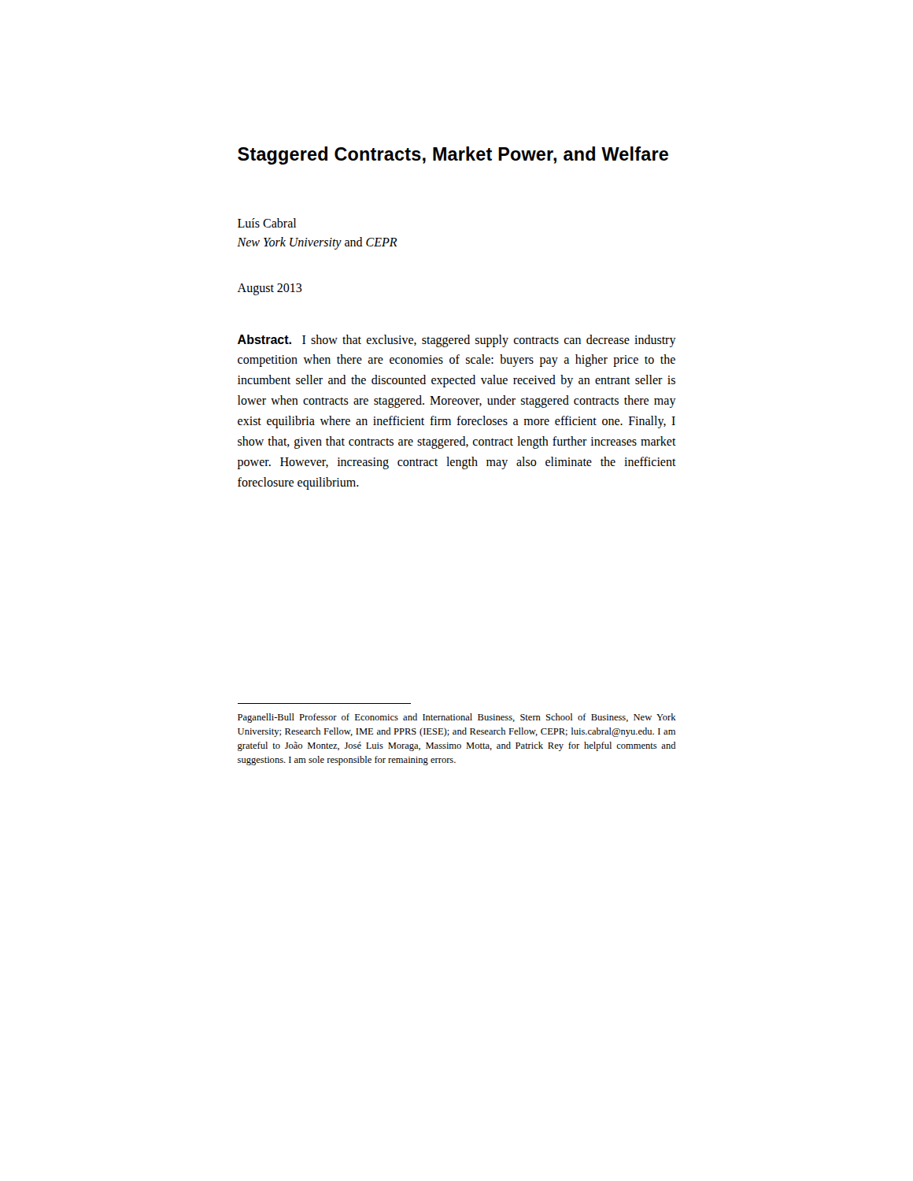Staggered Contracts, Market Power, and Welfare
Luís Cabral
New York University and CEPR
August 2013
Abstract. I show that exclusive, staggered supply contracts can decrease industry competition when there are economies of scale: buyers pay a higher price to the incumbent seller and the discounted expected value received by an entrant seller is lower when contracts are staggered. Moreover, under staggered contracts there may exist equilibria where an inefficient firm forecloses a more efficient one. Finally, I show that, given that contracts are staggered, contract length further increases market power. However, increasing contract length may also eliminate the inefficient foreclosure equilibrium.
Paganelli-Bull Professor of Economics and International Business, Stern School of Business, New York University; Research Fellow, IME and PPRS (IESE); and Research Fellow, CEPR; luis.cabral@nyu.edu. I am grateful to João Montez, José Luis Moraga, Massimo Motta, and Patrick Rey for helpful comments and suggestions. I am sole responsible for remaining errors.